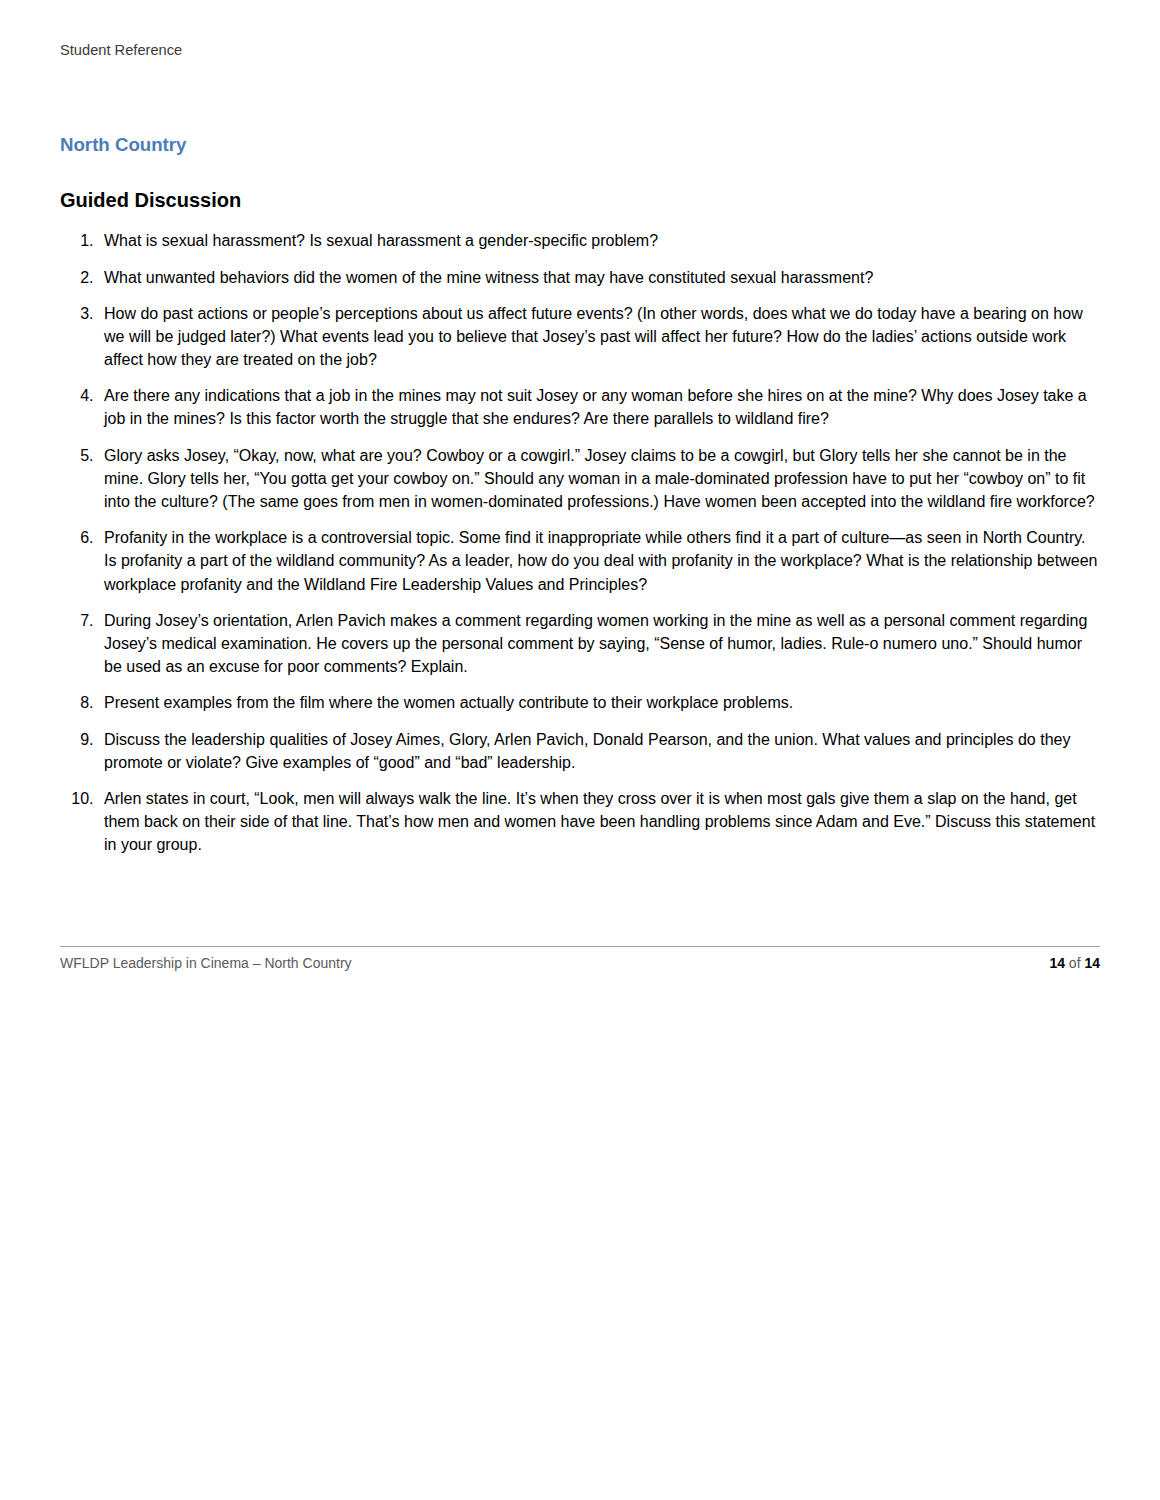Student Reference
North Country
Guided Discussion
What is sexual harassment? Is sexual harassment a gender-specific problem?
What unwanted behaviors did the women of the mine witness that may have constituted sexual harassment?
How do past actions or people’s perceptions about us affect future events? (In other words, does what we do today have a bearing on how we will be judged later?) What events lead you to believe that Josey’s past will affect her future? How do the ladies’ actions outside work affect how they are treated on the job?
Are there any indications that a job in the mines may not suit Josey or any woman before she hires on at the mine? Why does Josey take a job in the mines? Is this factor worth the struggle that she endures? Are there parallels to wildland fire?
Glory asks Josey, “Okay, now, what are you? Cowboy or a cowgirl.” Josey claims to be a cowgirl, but Glory tells her she cannot be in the mine. Glory tells her, “You gotta get your cowboy on.” Should any woman in a male-dominated profession have to put her “cowboy on” to fit into the culture? (The same goes from men in women-dominated professions.) Have women been accepted into the wildland fire workforce?
Profanity in the workplace is a controversial topic. Some find it inappropriate while others find it a part of culture—as seen in North Country. Is profanity a part of the wildland community? As a leader, how do you deal with profanity in the workplace? What is the relationship between workplace profanity and the Wildland Fire Leadership Values and Principles?
During Josey’s orientation, Arlen Pavich makes a comment regarding women working in the mine as well as a personal comment regarding Josey’s medical examination. He covers up the personal comment by saying, “Sense of humor, ladies. Rule-o numero uno.” Should humor be used as an excuse for poor comments? Explain.
Present examples from the film where the women actually contribute to their workplace problems.
Discuss the leadership qualities of Josey Aimes, Glory, Arlen Pavich, Donald Pearson, and the union. What values and principles do they promote or violate? Give examples of “good” and “bad” leadership.
Arlen states in court, “Look, men will always walk the line. It’s when they cross over it is when most gals give them a slap on the hand, get them back on their side of that line. That’s how men and women have been handling problems since Adam and Eve.” Discuss this statement in your group.
WFLDP Leadership in Cinema – North Country 14 of 14